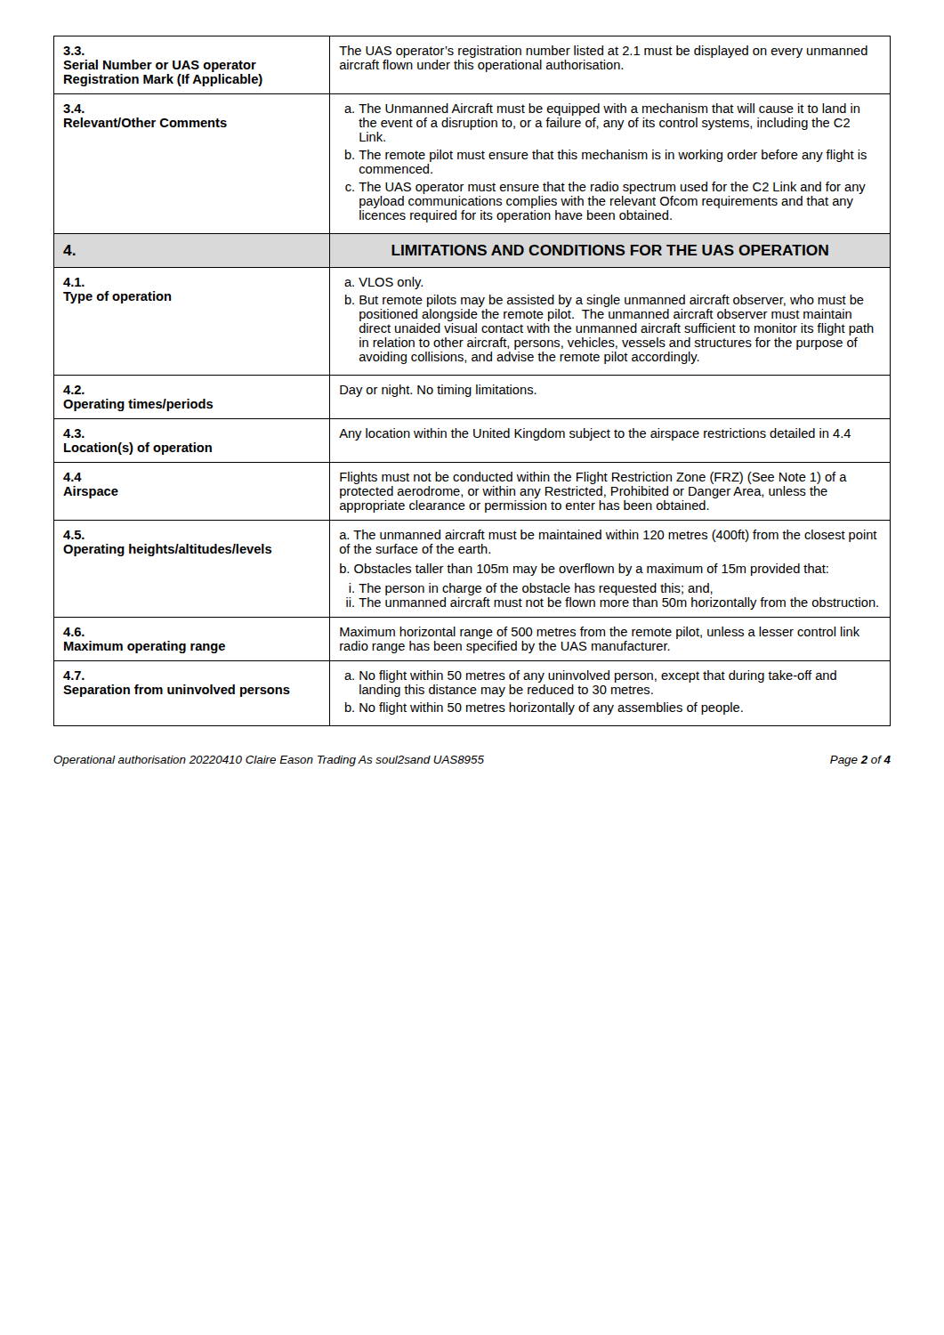| 3.3. Serial Number or UAS operator Registration Mark (If Applicable) | The UAS operator’s registration number listed at 2.1 must be displayed on every unmanned aircraft flown under this operational authorisation. |
| 3.4. Relevant/Other Comments | The Unmanned Aircraft must be equipped with a mechanism that will cause it to land in the event of a disruption to, or a failure of, any of its control systems, including the C2 Link. The remote pilot must ensure that this mechanism is in working order before any flight is commenced. The UAS operator must ensure that the radio spectrum used for the C2 Link and for any payload communications complies with the relevant Ofcom requirements and that any licences required for its operation have been obtained. |
| 4. | LIMITATIONS AND CONDITIONS FOR THE UAS OPERATION |
| 4.1. Type of operation | VLOS only. But remote pilots may be assisted by a single unmanned aircraft observer, who must be positioned alongside the remote pilot. The unmanned aircraft observer must maintain direct unaided visual contact with the unmanned aircraft sufficient to monitor its flight path in relation to other aircraft, persons, vehicles, vessels and structures for the purpose of avoiding collisions, and advise the remote pilot accordingly. |
| 4.2. Operating times/periods | Day or night. No timing limitations. |
| 4.3. Location(s) of operation | Any location within the United Kingdom subject to the airspace restrictions detailed in 4.4 |
| 4.4 Airspace | Flights must not be conducted within the Flight Restriction Zone (FRZ) (See Note 1) of a protected aerodrome, or within any Restricted, Prohibited or Danger Area, unless the appropriate clearance or permission to enter has been obtained. |
| 4.5. Operating heights/altitudes/levels | a. The unmanned aircraft must be maintained within 120 metres (400ft) from the closest point of the surface of the earth. b. Obstacles taller than 105m may be overflown by a maximum of 15m provided that: The person in charge of the obstacle has requested this; and, The unmanned aircraft must not be flown more than 50m horizontally from the obstruction. |
| 4.6. Maximum operating range | Maximum horizontal range of 500 metres from the remote pilot, unless a lesser control link radio range has been specified by the UAS manufacturer. |
| 4.7. Separation from uninvolved persons | No flight within 50 metres of any uninvolved person, except that during take-off and landing this distance may be reduced to 30 metres. No flight within 50 metres horizontally of any assemblies of people. |
Operational authorisation 20220410 Claire Eason Trading As soul2sand UAS8955 Page 2 of 4